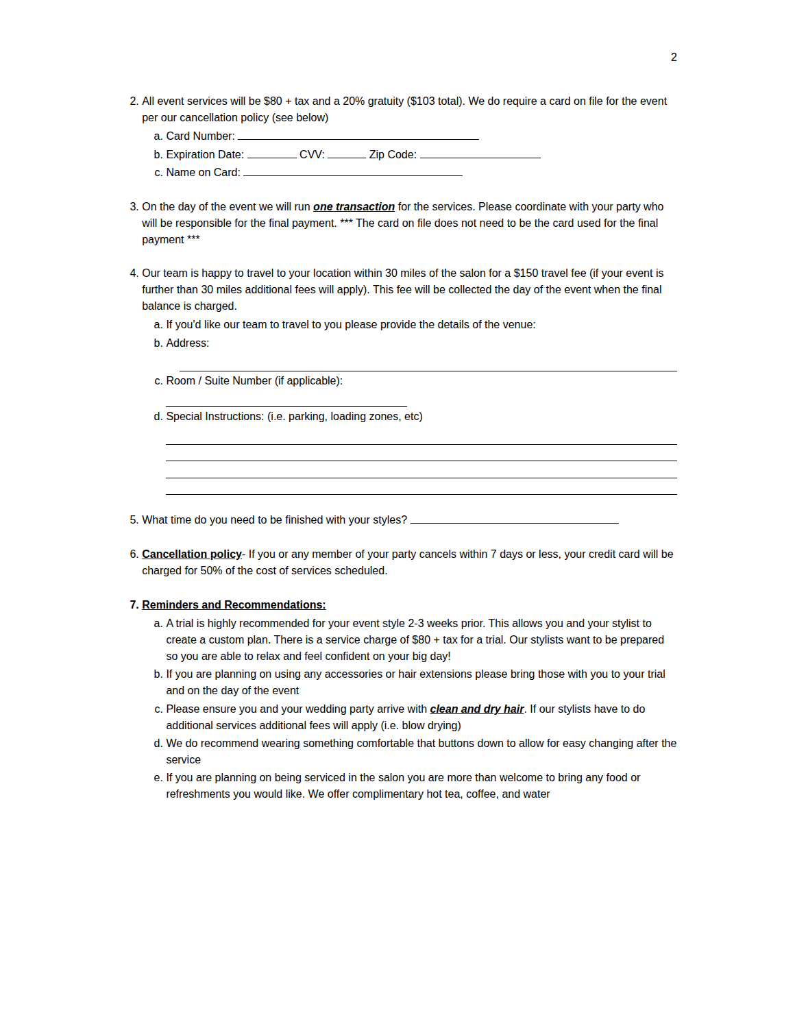2
All event services will be $80 + tax and a 20% gratuity ($103 total). We do require a card on file for the event per our cancellation policy (see below)
Card Number:
Expiration Date: CVV: Zip Code:
Name on Card:
On the day of the event we will run one transaction for the services. Please coordinate with your party who will be responsible for the final payment. *** The card on file does not need to be the card used for the final payment ***
Our team is happy to travel to your location within 30 miles of the salon for a $150 travel fee (if your event is further than 30 miles additional fees will apply). This fee will be collected the day of the event when the final balance is charged.
If you'd like our team to travel to you please provide the details of the venue:
Address:
Room / Suite Number (if applicable):
Special Instructions: (i.e. parking, loading zones, etc)
What time do you need to be finished with your styles?
Cancellation policy- If you or any member of your party cancels within 7 days or less, your credit card will be charged for 50% of the cost of services scheduled.
Reminders and Recommendations:
A trial is highly recommended for your event style 2-3 weeks prior. This allows you and your stylist to create a custom plan. There is a service charge of $80 + tax for a trial. Our stylists want to be prepared so you are able to relax and feel confident on your big day!
If you are planning on using any accessories or hair extensions please bring those with you to your trial and on the day of the event
Please ensure you and your wedding party arrive with clean and dry hair. If our stylists have to do additional services additional fees will apply (i.e. blow drying)
We do recommend wearing something comfortable that buttons down to allow for easy changing after the service
If you are planning on being serviced in the salon you are more than welcome to bring any food or refreshments you would like. We offer complimentary hot tea, coffee, and water